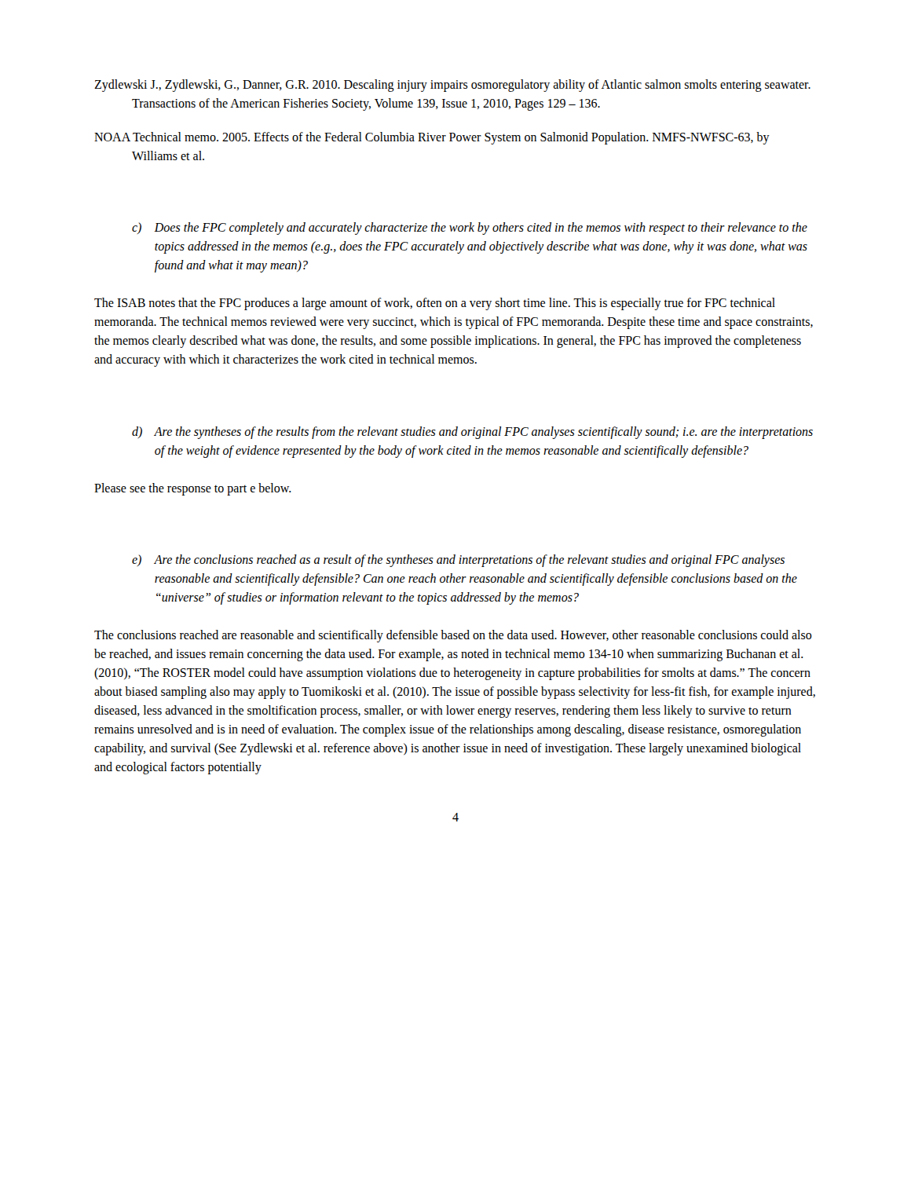Zydlewski J., Zydlewski, G., Danner, G.R. 2010. Descaling injury impairs osmoregulatory ability of Atlantic salmon smolts entering seawater. Transactions of the American Fisheries Society, Volume 139, Issue 1, 2010, Pages 129 – 136.
NOAA Technical memo. 2005. Effects of the Federal Columbia River Power System on Salmonid Population. NMFS-NWFSC-63, by Williams et al.
c) Does the FPC completely and accurately characterize the work by others cited in the memos with respect to their relevance to the topics addressed in the memos (e.g., does the FPC accurately and objectively describe what was done, why it was done, what was found and what it may mean)?
The ISAB notes that the FPC produces a large amount of work, often on a very short time line. This is especially true for FPC technical memoranda. The technical memos reviewed were very succinct, which is typical of FPC memoranda. Despite these time and space constraints, the memos clearly described what was done, the results, and some possible implications. In general, the FPC has improved the completeness and accuracy with which it characterizes the work cited in technical memos.
d) Are the syntheses of the results from the relevant studies and original FPC analyses scientifically sound; i.e. are the interpretations of the weight of evidence represented by the body of work cited in the memos reasonable and scientifically defensible?
Please see the response to part e below.
e) Are the conclusions reached as a result of the syntheses and interpretations of the relevant studies and original FPC analyses reasonable and scientifically defensible? Can one reach other reasonable and scientifically defensible conclusions based on the “universe” of studies or information relevant to the topics addressed by the memos?
The conclusions reached are reasonable and scientifically defensible based on the data used. However, other reasonable conclusions could also be reached, and issues remain concerning the data used. For example, as noted in technical memo 134-10 when summarizing Buchanan et al. (2010), “The ROSTER model could have assumption violations due to heterogeneity in capture probabilities for smolts at dams.” The concern about biased sampling also may apply to Tuomikoski et al. (2010). The issue of possible bypass selectivity for less-fit fish, for example injured, diseased, less advanced in the smoltification process, smaller, or with lower energy reserves, rendering them less likely to survive to return remains unresolved and is in need of evaluation. The complex issue of the relationships among descaling, disease resistance, osmoregulation capability, and survival (See Zydlewski et al. reference above) is another issue in need of investigation. These largely unexamined biological and ecological factors potentially
4